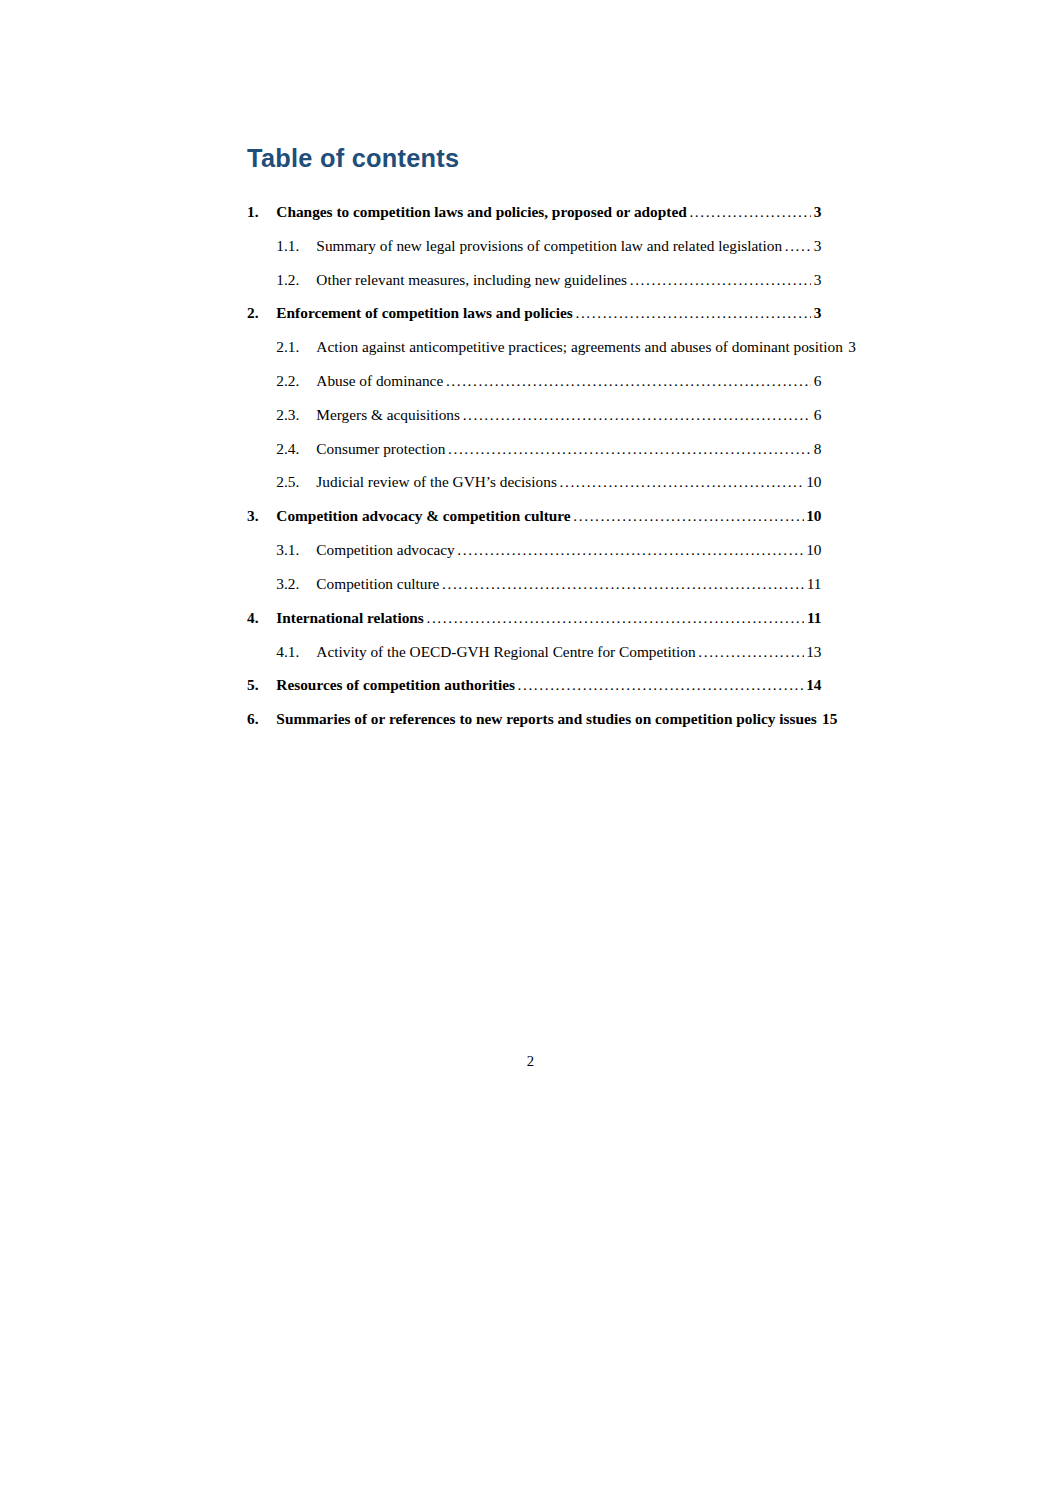Table of contents
1. Changes to competition laws and policies, proposed or adopted .................................................................................................................................................. 3
1.1. Summary of new legal provisions of competition law and related legislation .................................................................................................................................................. 3
1.2. Other relevant measures, including new guidelines .................................................................................................................................................. 3
2. Enforcement of competition laws and policies .................................................................................................................................................. 3
2.1. Action against anticompetitive practices; agreements and abuses of dominant position .................................................................................................................................................. 3
2.2. Abuse of dominance .................................................................................................................................................. 6
2.3. Mergers & acquisitions .................................................................................................................................................. 6
2.4. Consumer protection .................................................................................................................................................. 8
2.5. Judicial review of the GVH’s decisions .................................................................................................................................................. 10
3. Competition advocacy & competition culture .................................................................................................................................................. 10
3.1. Competition advocacy .................................................................................................................................................. 10
3.2. Competition culture .................................................................................................................................................. 11
4. International relations .................................................................................................................................................. 11
4.1. Activity of the OECD-GVH Regional Centre for Competition .................................................................................................................................................. 13
5. Resources of competition authorities .................................................................................................................................................. 14
6. Summaries of or references to new reports and studies on competition policy issues .................................................................................................................................................. 15
2